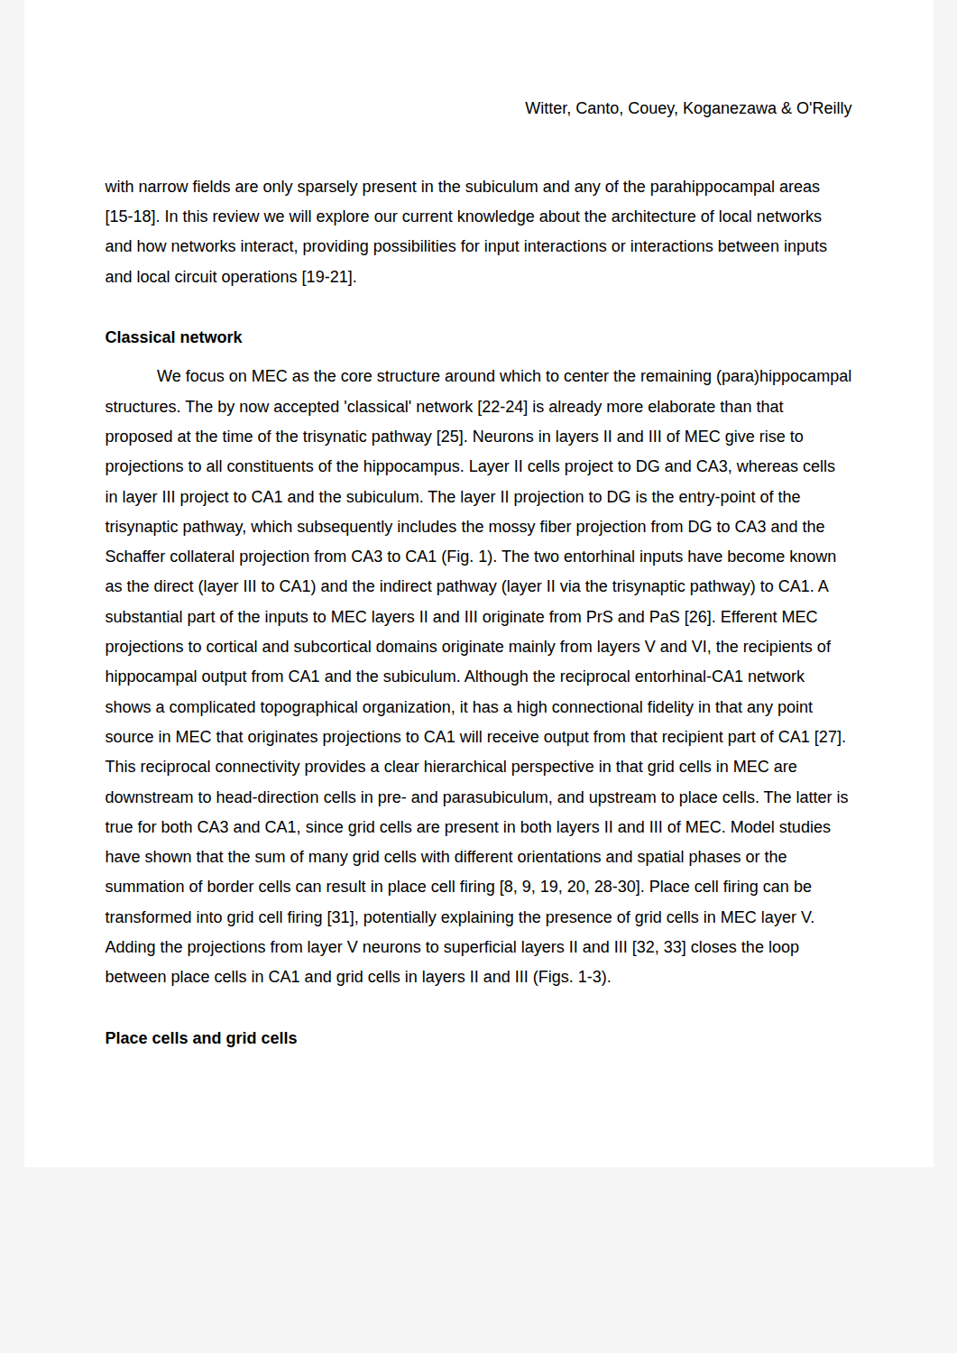Witter, Canto, Couey, Koganezawa & O'Reilly
with narrow fields are only sparsely present in the subiculum and any of the parahippocampal areas [15-18]. In this review we will explore our current knowledge about the architecture of local networks and how networks interact, providing possibilities for input interactions or interactions between inputs and local circuit operations [19-21].
Classical network
We focus on MEC as the core structure around which to center the remaining (para)hippocampal structures. The by now accepted 'classical' network [22-24] is already more elaborate than that proposed at the time of the trisynatic pathway [25]. Neurons in layers II and III of MEC give rise to projections to all constituents of the hippocampus. Layer II cells project to DG and CA3, whereas cells in layer III project to CA1 and the subiculum. The layer II projection to DG is the entry-point of the trisynaptic pathway, which subsequently includes the mossy fiber projection from DG to CA3 and the Schaffer collateral projection from CA3 to CA1 (Fig. 1). The two entorhinal inputs have become known as the direct (layer III to CA1) and the indirect pathway (layer II via the trisynaptic pathway) to CA1. A substantial part of the inputs to MEC layers II and III originate from PrS and PaS [26]. Efferent MEC projections to cortical and subcortical domains originate mainly from layers V and VI, the recipients of hippocampal output from CA1 and the subiculum. Although the reciprocal entorhinal-CA1 network shows a complicated topographical organization, it has a high connectional fidelity in that any point source in MEC that originates projections to CA1 will receive output from that recipient part of CA1 [27]. This reciprocal connectivity provides a clear hierarchical perspective in that grid cells in MEC are downstream to head-direction cells in pre- and parasubiculum, and upstream to place cells. The latter is true for both CA3 and CA1, since grid cells are present in both layers II and III of MEC. Model studies have shown that the sum of many grid cells with different orientations and spatial phases or the summation of border cells can result in place cell firing [8, 9, 19, 20, 28-30]. Place cell firing can be transformed into grid cell firing [31], potentially explaining the presence of grid cells in MEC layer V. Adding the projections from layer V neurons to superficial layers II and III [32, 33] closes the loop between place cells in CA1 and grid cells in layers II and III (Figs. 1-3).
Place cells and grid cells